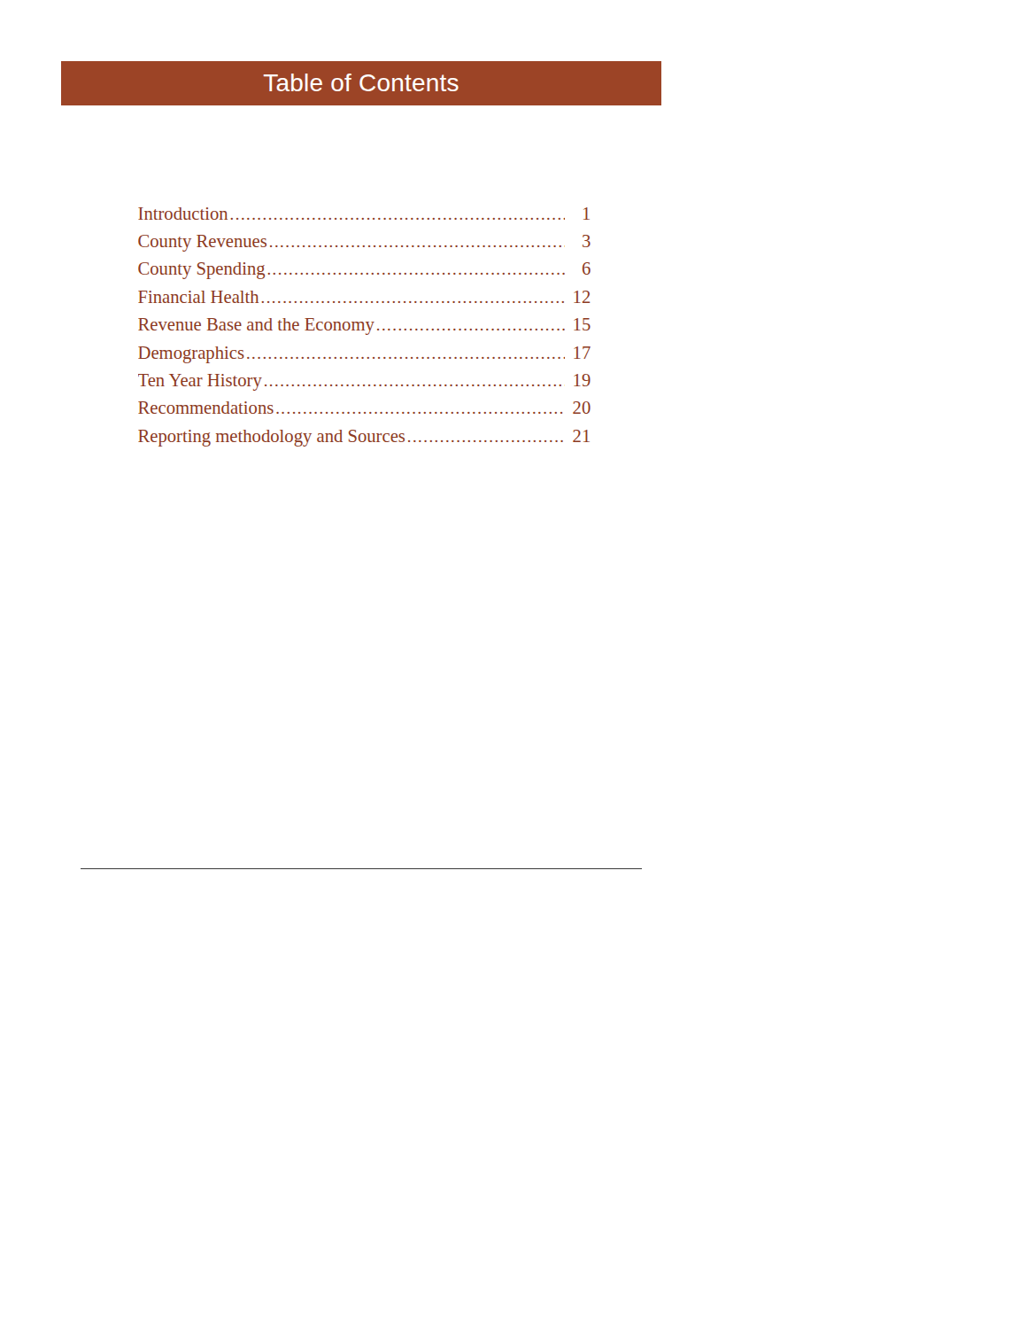Table of Contents
Introduction .............................................................................. 1
County Revenues .............................................................................. 3
County Spending .............................................................................. 6
Financial Health .............................................................................. 12
Revenue Base and the Economy .............................................................................. 15
Demographics .............................................................................. 17
Ten Year History .............................................................................. 19
Recommendations .............................................................................. 20
Reporting methodology and Sources .............................................................................. 21